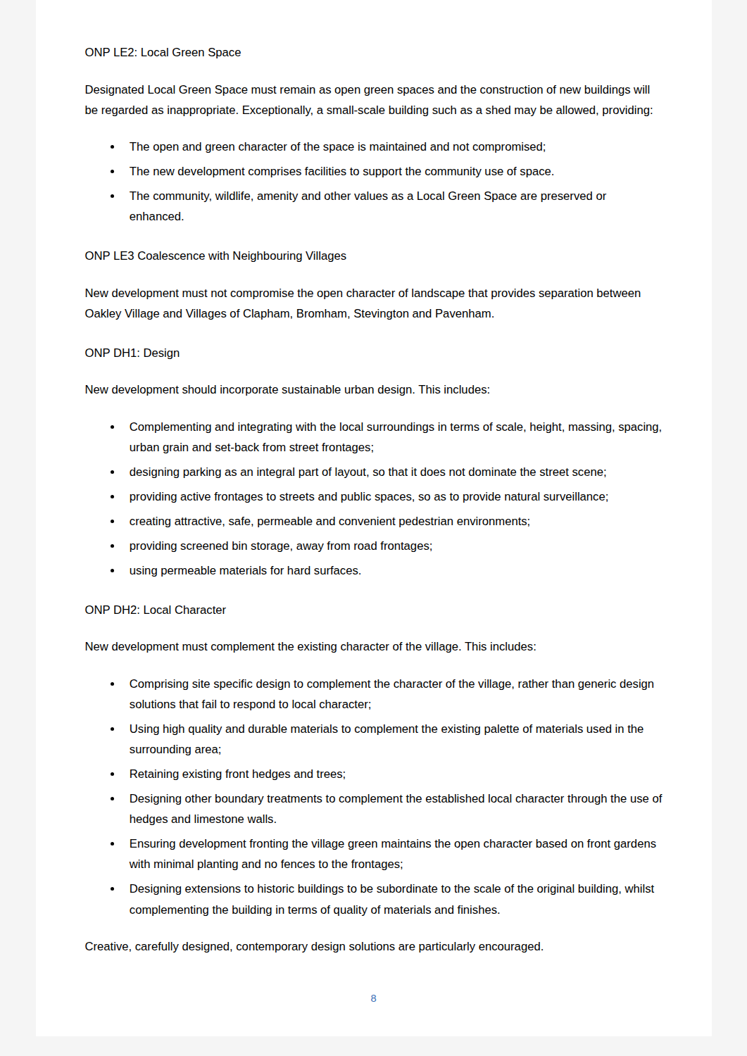ONP LE2: Local Green Space
Designated Local Green Space must remain as open green spaces and the construction of new buildings will be regarded as inappropriate. Exceptionally, a small-scale building such as a shed may be allowed, providing:
The open and green character of the space is maintained and not compromised;
The new development comprises facilities to support the community use of space.
The community, wildlife, amenity and other values as a Local Green Space are preserved or enhanced.
ONP LE3 Coalescence with Neighbouring Villages
New development must not compromise the open character of landscape that provides separation between Oakley Village and Villages of Clapham, Bromham, Stevington and Pavenham.
ONP DH1: Design
New development should incorporate sustainable urban design. This includes:
Complementing and integrating with the local surroundings in terms of scale, height, massing, spacing, urban grain and set-back from street frontages;
designing parking as an integral part of layout, so that it does not dominate the street scene;
providing active frontages to streets and public spaces, so as to provide natural surveillance;
creating attractive, safe, permeable and convenient pedestrian environments;
providing screened bin storage, away from road frontages;
using permeable materials for hard surfaces.
ONP DH2: Local Character
New development must complement the existing character of the village. This includes:
Comprising site specific design to complement the character of the village, rather than generic design solutions that fail to respond to local character;
Using high quality and durable materials to complement the existing palette of materials used in the surrounding area;
Retaining existing front hedges and trees;
Designing other boundary treatments to complement the established local character through the use of hedges and limestone walls.
Ensuring development fronting the village green maintains the open character based on front gardens with minimal planting and no fences to the frontages;
Designing extensions to historic buildings to be subordinate to the scale of the original building, whilst complementing the building in terms of quality of materials and finishes.
Creative, carefully designed, contemporary design solutions are particularly encouraged.
8